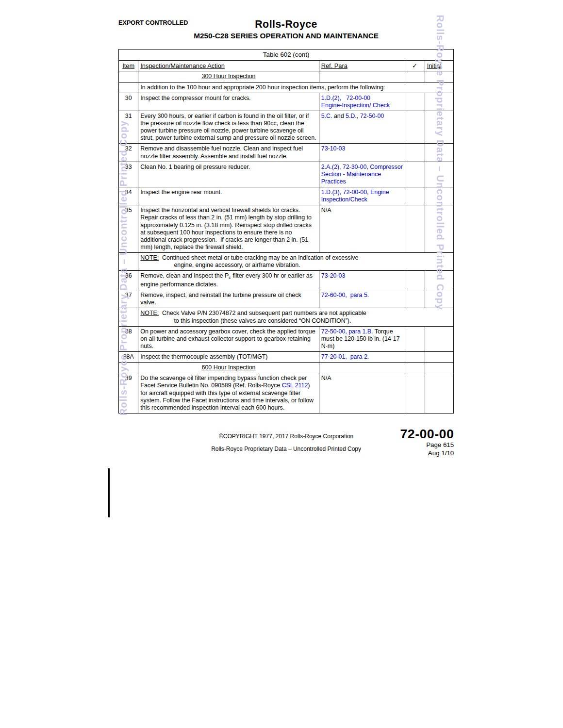Rolls-Royce Proprietary Data – Uncontrolled Printed Copy
Rolls-Royce Proprietary Data – Uncontrolled Printed Copy
EXPORT CONTROLLED
Rolls‑Royce
M250‑C28 SERIES OPERATION AND MAINTENANCE
| Table 602 (cont) |
| Item | Inspection/Maintenance Action | Ref. Para | ✓ | Initial |
| | 300 Hour Inspection | | | |
| | In addition to the 100 hour and appropriate 200 hour inspection items, perform the following: |
| 30 | Inspect the compressor mount for cracks. | 1.D.(2), 72‑00‑00 Engine‑Inspection/ Check | | |
| 31 | Every 300 hours, or earlier if carbon is found in the oil filter, or if the pressure oil nozzle flow check is less than 90cc, clean the power turbine pressure oil nozzle, power turbine scavenge oil strut, power turbine external sump and pressure oil nozzle screen. | 5.C. and 5.D. , 72‑50‑00 | | |
| 32 | Remove and disassemble fuel nozzle. Clean and inspect fuel nozzle filter assembly. Assemble and install fuel nozzle. | 73‑10‑03 | | |
| 33 | Clean No. 1 bearing oil pressure reducer. | 2.A.(2), 72‑30‑00, Compressor Section ‑ Maintenance Practices | | |
| 34 | Inspect the engine rear mount. | 1.D.(3), 72‑00‑00, Engine Inspection/Check | | |
| 35 | Inspect the horizontal and vertical firewall shields for cracks. Repair cracks of less than 2 in. (51 mm) length by stop drilling to approximately 0.125 in. (3.18 mm). Reinspect stop drilled cracks at subsequent 100 hour inspections to ensure there is no additional crack progression. If cracks are longer than 2 in. (51 mm) length, replace the firewall shield. | N/A | | |
| | NOTE: Continued sheet metal or tube cracking may be an indication of excessive engine, engine accessory, or airframe vibration. |
| 36 | Remove, clean and inspect the P c filter every 300 hr or earlier as engine performance dictates. | 73‑20‑03 | | |
| 37 | Remove, inspect, and reinstall the turbine pressure oil check valve. | 72‑60‑00, para 5. | | |
| | NOTE: Check Valve P/N 23074872 and subsequent part numbers are not applicable to this inspection (these valves are considered “ON CONDITION”). |
| 38 | On power and accessory gearbox cover, check the applied torque on all turbine and exhaust collector support‑to‑gearbox retaining nuts. | 72‑50‑00, para 1.B. Torque must be 120‑150 lb in. (14‑17 N·m) | | |
| 38A | Inspect the thermocouple assembly (TOT/MGT) | 77‑20‑01, para 2. | | |
| | 600 Hour Inspection | | | |
| 39 | Do the scavenge oil filter impending bypass function check per Facet Service Bulletin No. 090589 (Ref. Rolls‑Royce CSL 2112 ) for aircraft equipped with this type of external scavenge filter system. Follow the Facet instructions and time intervals, or follow this recommended inspection interval each 600 hours. | N/A | | |
72‑00‑00
Page 615
Aug 1/10
©COPYRIGHT 1977, 2017 Rolls‑Royce Corporation
Rolls-Royce Proprietary Data – Uncontrolled Printed Copy